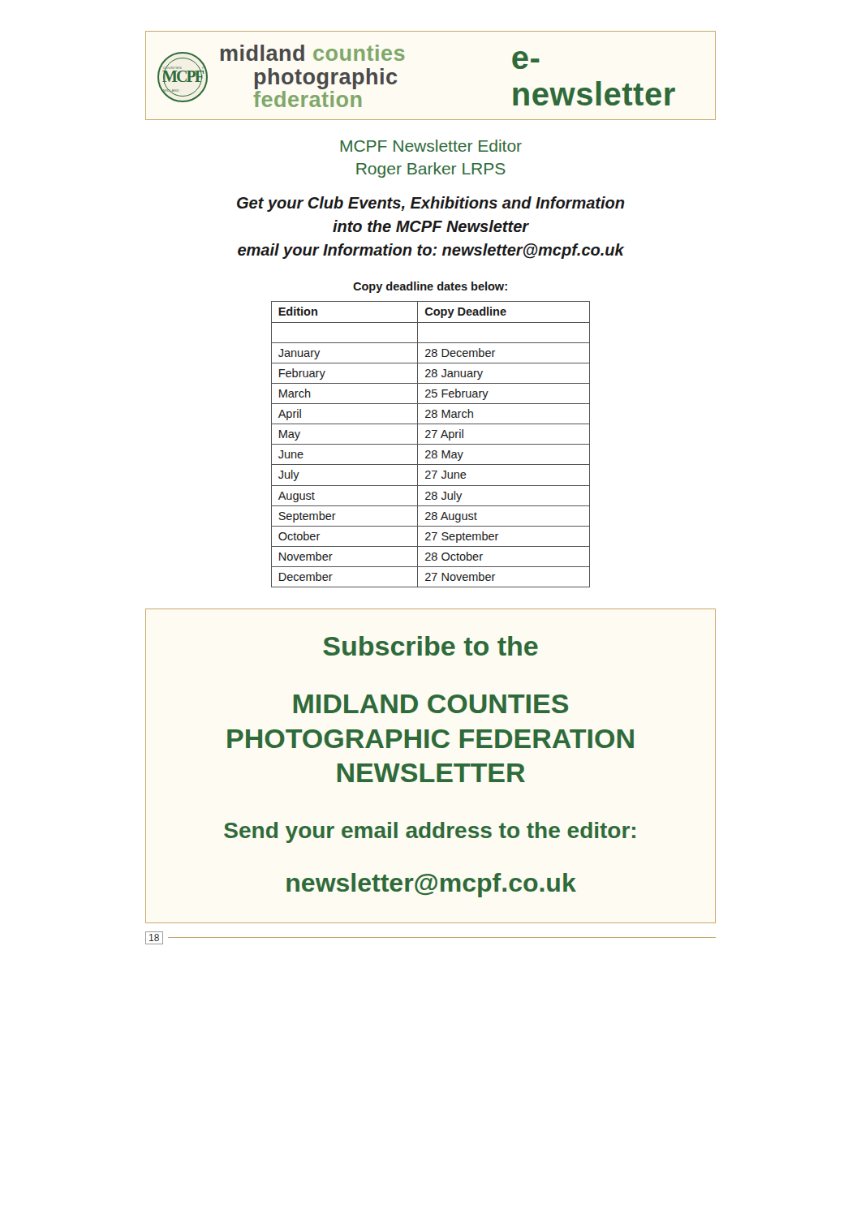MIDLAND COUNTIES PHOTOGRAPHIC FEDERATION
MCPF
midland counties
photographic federation
e-newsletter
MCPF Newsletter Editor
Roger Barker LRPS
Get your Club Events, Exhibitions and Information
into the MCPF Newsletter
email your Information to: newsletter@mcpf.co.uk
Copy deadline dates below:
| Edition | Copy Deadline |
| --- | --- |
| January | 28 December |
| February | 28 January |
| March | 25 February |
| April | 28 March |
| May | 27 April |
| June | 28 May |
| July | 27 June |
| August | 28 July |
| September | 28 August |
| October | 27 September |
| November | 28 October |
| December | 27 November |
Subscribe to the
Midland Counties
Photographic Federation
Newsletter
Send your email address to the editor:
newsletter@mcpf.co.uk
18